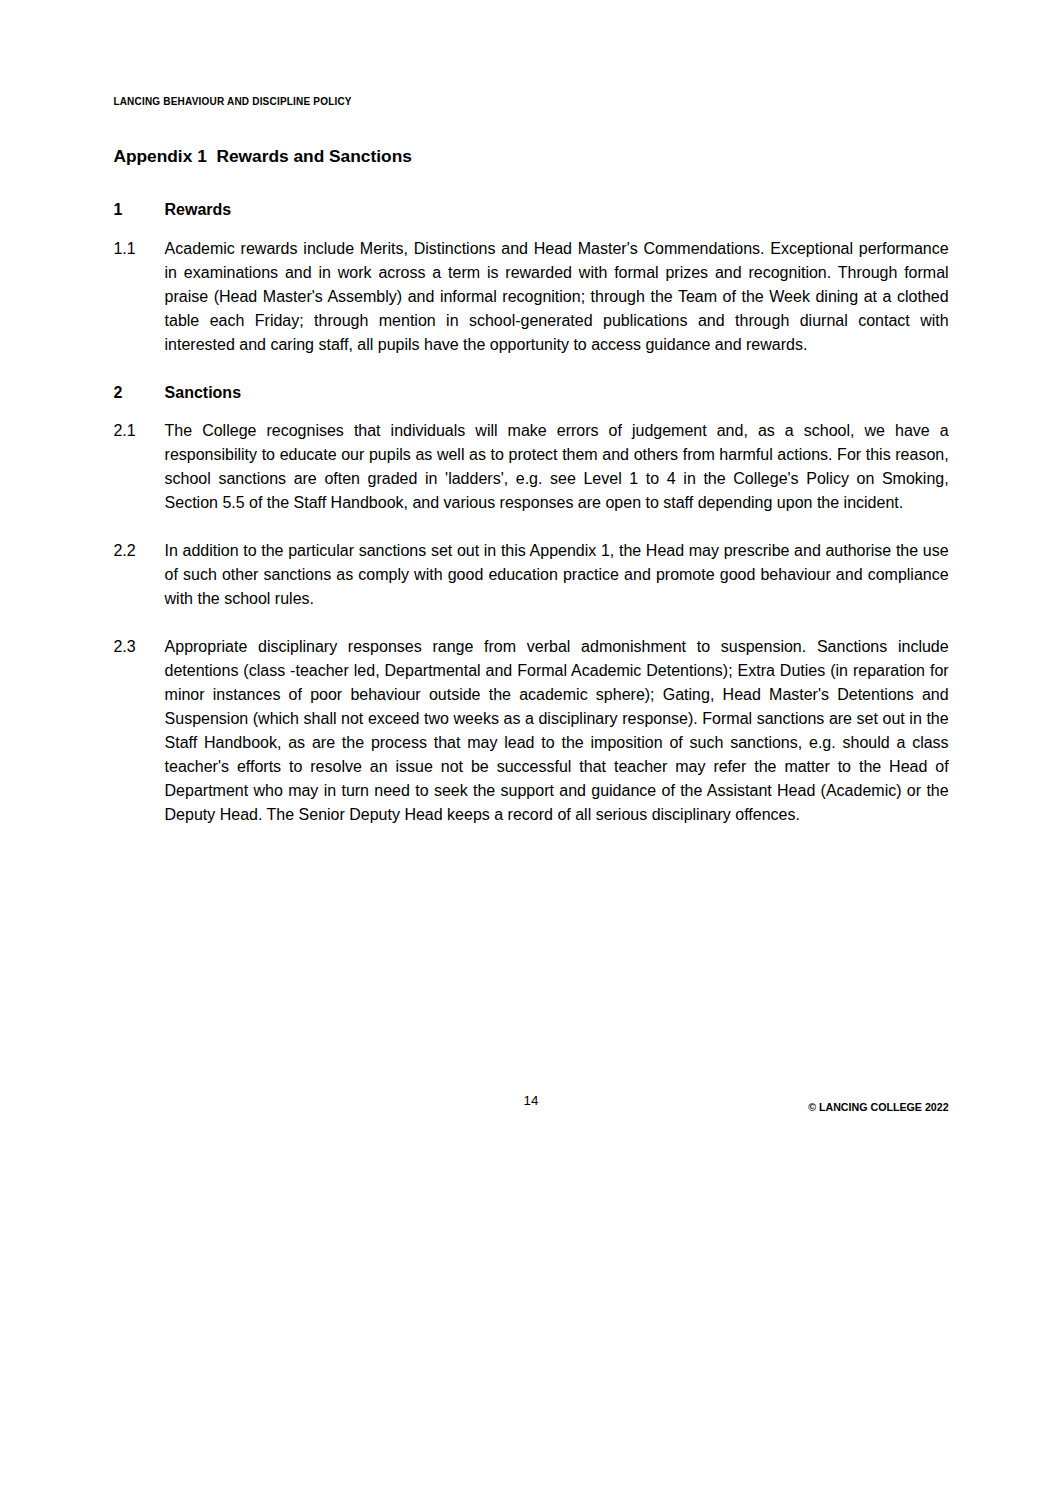LANCING BEHAVIOUR AND DISCIPLINE POLICY
Appendix 1 Rewards and Sanctions
1
Rewards
1.1
Academic rewards include Merits, Distinctions and Head Master's Commendations. Exceptional performance in examinations and in work across a term is rewarded with formal prizes and recognition. Through formal praise (Head Master's Assembly) and informal recognition; through the Team of the Week dining at a clothed table each Friday; through mention in school-generated publications and through diurnal contact with interested and caring staff, all pupils have the opportunity to access guidance and rewards.
2
Sanctions
2.1
The College recognises that individuals will make errors of judgement and, as a school, we have a responsibility to educate our pupils as well as to protect them and others from harmful actions. For this reason, school sanctions are often graded in 'ladders', e.g. see Level 1 to 4 in the College's Policy on Smoking, Section 5.5 of the Staff Handbook, and various responses are open to staff depending upon the incident.
2.2
In addition to the particular sanctions set out in this Appendix 1, the Head may prescribe and authorise the use of such other sanctions as comply with good education practice and promote good behaviour and compliance with the school rules.
2.3
Appropriate disciplinary responses range from verbal admonishment to suspension. Sanctions include detentions (class -teacher led, Departmental and Formal Academic Detentions); Extra Duties (in reparation for minor instances of poor behaviour outside the academic sphere); Gating, Head Master's Detentions and Suspension (which shall not exceed two weeks as a disciplinary response). Formal sanctions are set out in the Staff Handbook, as are the process that may lead to the imposition of such sanctions, e.g. should a class teacher's efforts to resolve an issue not be successful that teacher may refer the matter to the Head of Department who may in turn need to seek the support and guidance of the Assistant Head (Academic) or the Deputy Head. The Senior Deputy Head keeps a record of all serious disciplinary offences.
14
© LANCING COLLEGE 2022